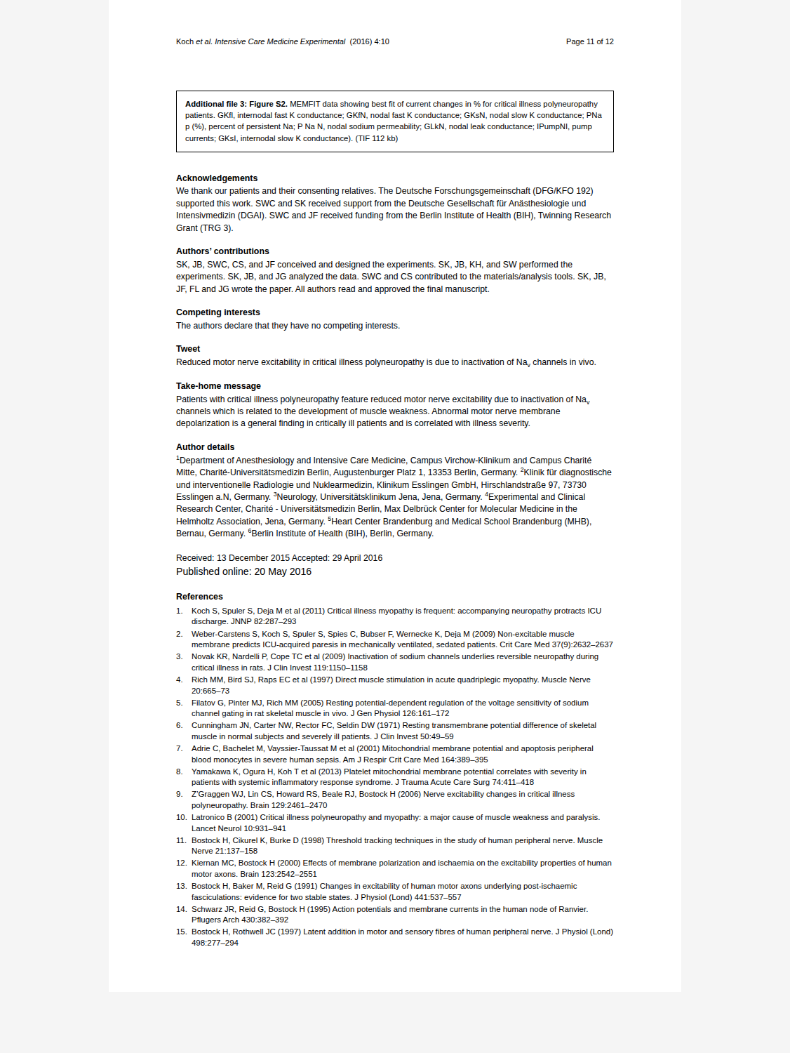Koch et al. Intensive Care Medicine Experimental (2016) 4:10
Page 11 of 12
Additional file 3: Figure S2. MEMFIT data showing best fit of current changes in % for critical illness polyneuropathy patients. GKfl, internodal fast K conductance; GKfN, nodal fast K conductance; GKsN, nodal slow K conductance; PNa p (%), percent of persistent Na; P Na N, nodal sodium permeability; GLkN, nodal leak conductance; IPumpNI, pump currents; GKsI, internodal slow K conductance). (TIF 112 kb)
Acknowledgements
We thank our patients and their consenting relatives. The Deutsche Forschungsgemeinschaft (DFG/KFO 192) supported this work. SWC and SK received support from the Deutsche Gesellschaft für Anästhesiologie und Intensivmedizin (DGAI). SWC and JF received funding from the Berlin Institute of Health (BIH), Twinning Research Grant (TRG 3).
Authors’ contributions
SK, JB, SWC, CS, and JF conceived and designed the experiments. SK, JB, KH, and SW performed the experiments. SK, JB, and JG analyzed the data. SWC and CS contributed to the materials/analysis tools. SK, JB, JF, FL and JG wrote the paper. All authors read and approved the final manuscript.
Competing interests
The authors declare that they have no competing interests.
Tweet
Reduced motor nerve excitability in critical illness polyneuropathy is due to inactivation of Nav channels in vivo.
Take-home message
Patients with critical illness polyneuropathy feature reduced motor nerve excitability due to inactivation of Nav channels which is related to the development of muscle weakness. Abnormal motor nerve membrane depolarization is a general finding in critically ill patients and is correlated with illness severity.
Author details
1Department of Anesthesiology and Intensive Care Medicine, Campus Virchow-Klinikum and Campus Charité Mitte, Charité-Universitätsmedizin Berlin, Augustenburger Platz 1, 13353 Berlin, Germany. 2Klinik für diagnostische und interventionelle Radiologie und Nuklearmedizin, Klinikum Esslingen GmbH, Hirschlandstraße 97, 73730 Esslingen a.N, Germany. 3Neurology, Universitätsklinikum Jena, Jena, Germany. 4Experimental and Clinical Research Center, Charité - Universitätsmedizin Berlin, Max Delbrück Center for Molecular Medicine in the Helmholtz Association, Jena, Germany. 5Heart Center Brandenburg and Medical School Brandenburg (MHB), Bernau, Germany. 6Berlin Institute of Health (BIH), Berlin, Germany.
Received: 13 December 2015 Accepted: 29 April 2016
Published online: 20 May 2016
References
Koch S, Spuler S, Deja M et al (2011) Critical illness myopathy is frequent: accompanying neuropathy protracts ICU discharge. JNNP 82:287–293
Weber-Carstens S, Koch S, Spuler S, Spies C, Bubser F, Wernecke K, Deja M (2009) Non-excitable muscle membrane predicts ICU-acquired paresis in mechanically ventilated, sedated patients. Crit Care Med 37(9):2632–2637
Novak KR, Nardelli P, Cope TC et al (2009) Inactivation of sodium channels underlies reversible neuropathy during critical illness in rats. J Clin Invest 119:1150–1158
Rich MM, Bird SJ, Raps EC et al (1997) Direct muscle stimulation in acute quadriplegic myopathy. Muscle Nerve 20:665–73
Filatov G, Pinter MJ, Rich MM (2005) Resting potential-dependent regulation of the voltage sensitivity of sodium channel gating in rat skeletal muscle in vivo. J Gen Physiol 126:161–172
Cunningham JN, Carter NW, Rector FC, Seldin DW (1971) Resting transmembrane potential difference of skeletal muscle in normal subjects and severely ill patients. J Clin Invest 50:49–59
Adrie C, Bachelet M, Vayssier-Taussat M et al (2001) Mitochondrial membrane potential and apoptosis peripheral blood monocytes in severe human sepsis. Am J Respir Crit Care Med 164:389–395
Yamakawa K, Ogura H, Koh T et al (2013) Platelet mitochondrial membrane potential correlates with severity in patients with systemic inflammatory response syndrome. J Trauma Acute Care Surg 74:411–418
Z’Graggen WJ, Lin CS, Howard RS, Beale RJ, Bostock H (2006) Nerve excitability changes in critical illness polyneuropathy. Brain 129:2461–2470
Latronico B (2001) Critical illness polyneuropathy and myopathy: a major cause of muscle weakness and paralysis. Lancet Neurol 10:931–941
Bostock H, Cikurel K, Burke D (1998) Threshold tracking techniques in the study of human peripheral nerve. Muscle Nerve 21:137–158
Kiernan MC, Bostock H (2000) Effects of membrane polarization and ischaemia on the excitability properties of human motor axons. Brain 123:2542–2551
Bostock H, Baker M, Reid G (1991) Changes in excitability of human motor axons underlying post-ischaemic fasciculations: evidence for two stable states. J Physiol (Lond) 441:537–557
Schwarz JR, Reid G, Bostock H (1995) Action potentials and membrane currents in the human node of Ranvier. Pflugers Arch 430:382–392
Bostock H, Rothwell JC (1997) Latent addition in motor and sensory fibres of human peripheral nerve. J Physiol (Lond) 498:277–294